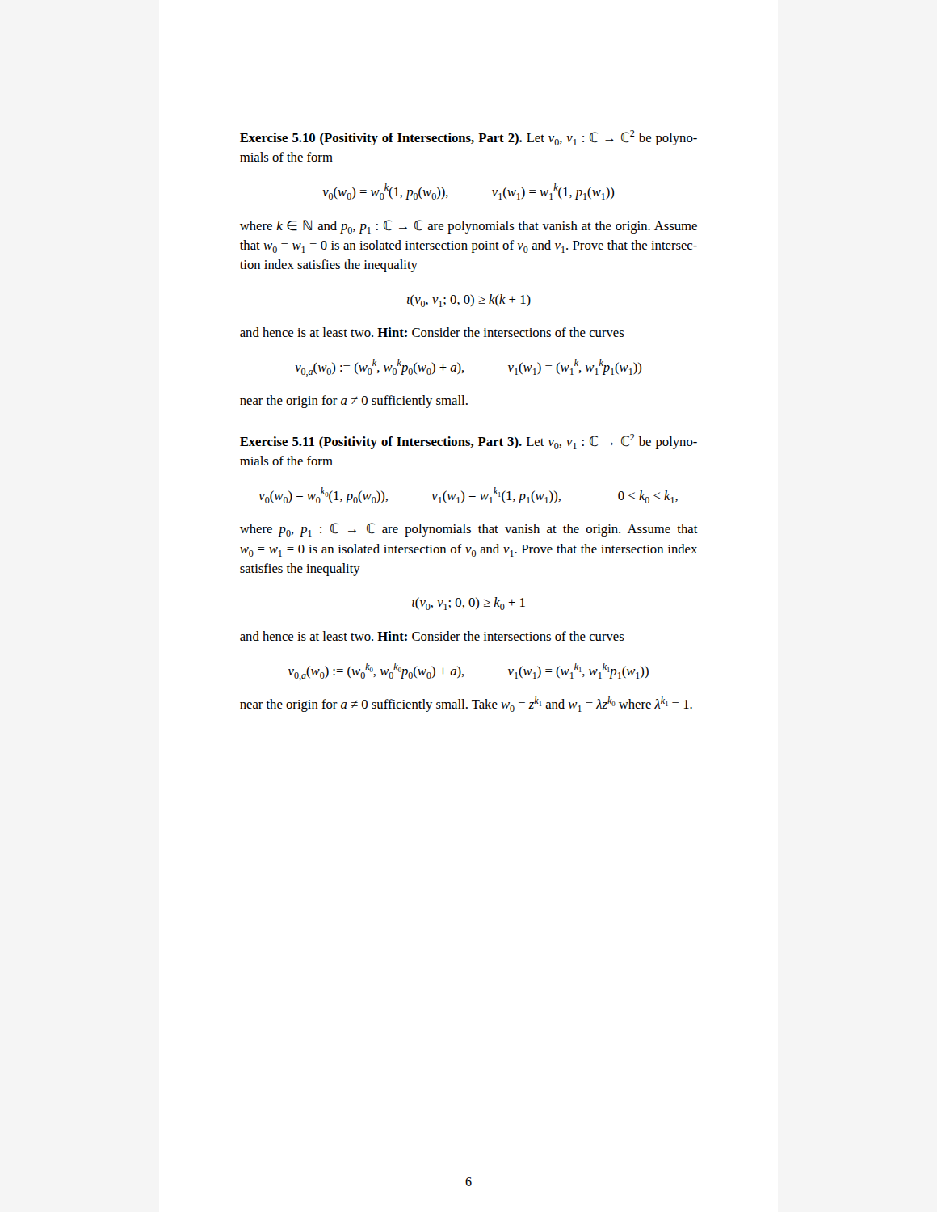Exercise 5.10 (Positivity of Intersections, Part 2). Let v0, v1 : ℂ → ℂ2 be polynomials of the form
v0(w0) = w0k(1, p0(w0)), v1(w1) = w1k(1, p1(w1))
where k ∈ ℕ and p0, p1 : ℂ → ℂ are polynomials that vanish at the origin. Assume that w0 = w1 = 0 is an isolated intersection point of v0 and v1. Prove that the intersection index satisfies the inequality
ι(v0, v1; 0, 0) ≥ k(k + 1)
and hence is at least two. Hint: Consider the intersections of the curves
v0,a(w0) := (w0k, w0kp0(w0) + a), v1(w1) = (w1k, w1kp1(w1))
near the origin for a ≠ 0 sufficiently small.
Exercise 5.11 (Positivity of Intersections, Part 3). Let v0, v1 : ℂ → ℂ2 be polynomials of the form
v0(w0) = w0k0(1, p0(w0)), v1(w1) = w1k1(1, p1(w1)), 0 < k0 < k1,
where p0, p1 : ℂ → ℂ are polynomials that vanish at the origin. Assume that w0 = w1 = 0 is an isolated intersection of v0 and v1. Prove that the intersection index satisfies the inequality
ι(v0, v1; 0, 0) ≥ k0 + 1
and hence is at least two. Hint: Consider the intersections of the curves
v0,a(w0) := (w0k0, w0k0p0(w0) + a), v1(w1) = (w1k1, w1k1p1(w1))
near the origin for a ≠ 0 sufficiently small. Take w0 = zk1 and w1 = λzk0 where λk1 = 1.
6